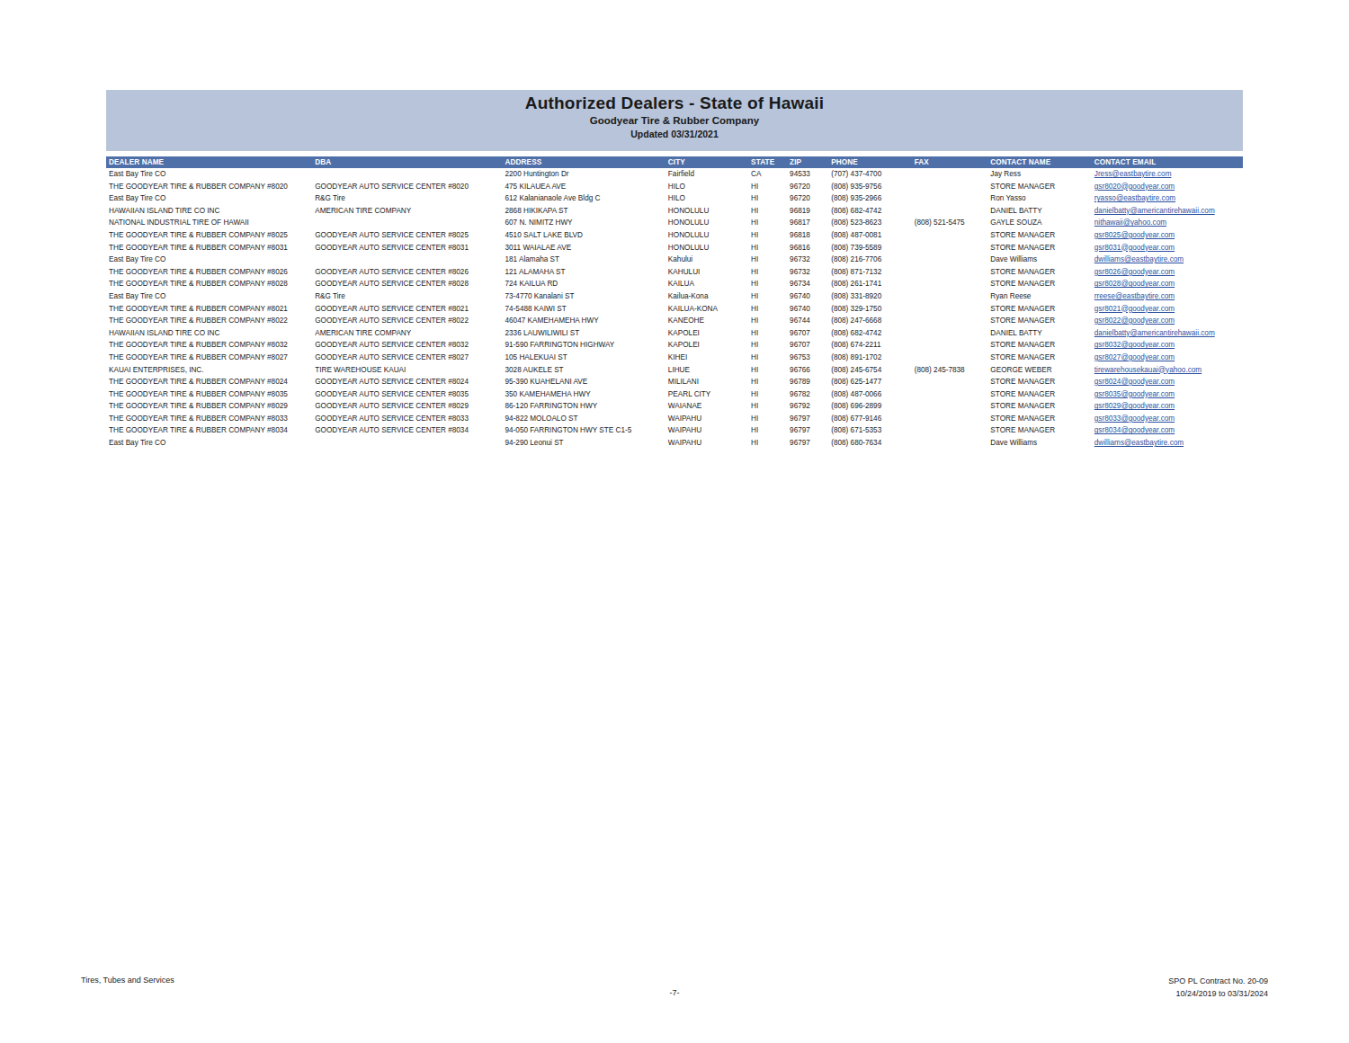Authorized Dealers - State of Hawaii
Goodyear Tire & Rubber Company
Updated 03/31/2021
| DEALER NAME | DBA | ADDRESS | CITY | STATE | ZIP | PHONE | FAX | CONTACT NAME | CONTACT EMAIL |
| --- | --- | --- | --- | --- | --- | --- | --- | --- | --- |
| East Bay Tire CO | | 2200 Huntington Dr | Fairfield | CA | 94533 | (707) 437-4700 | | Jay Ress | Jress@eastbaytire.com |
| THE GOODYEAR TIRE & RUBBER COMPANY #8020 | GOODYEAR AUTO SERVICE CENTER #8020 | 475 KILAUEA AVE | HILO | HI | 96720 | (808) 935-9756 | | STORE MANAGER | gsr8020@goodyear.com |
| East Bay Tire CO | R&G Tire | 612 Kalanianaole Ave Bldg C | HILO | HI | 96720 | (808) 935-2966 | | Ron Yasso | ryasso@eastbaytire.com |
| HAWAIIAN ISLAND TIRE CO INC | AMERICAN TIRE COMPANY | 2868 HIKIKAPA ST | HONOLULU | HI | 96819 | (808) 682-4742 | | DANIEL BATTY | danielbatty@americantirehawaii.com |
| NATIONAL INDUSTRIAL TIRE OF HAWAII | | 607 N. NIMITZ HWY | HONOLULU | HI | 96817 | (808) 523-8623 | (808) 521-5475 | GAYLE SOUZA | nithawaii@yahoo.com |
| THE GOODYEAR TIRE & RUBBER COMPANY #8025 | GOODYEAR AUTO SERVICE CENTER #8025 | 4510 SALT LAKE BLVD | HONOLULU | HI | 96818 | (808) 487-0081 | | STORE MANAGER | gsr8025@goodyear.com |
| THE GOODYEAR TIRE & RUBBER COMPANY #8031 | GOODYEAR AUTO SERVICE CENTER #8031 | 3011 WAIALAE AVE | HONOLULU | HI | 96816 | (808) 739-5589 | | STORE MANAGER | gsr8031@goodyear.com |
| East Bay Tire CO | | 181 Alamaha ST | Kahului | HI | 96732 | (808) 216-7706 | | Dave Williams | dwilliams@eastbaytire.com |
| THE GOODYEAR TIRE & RUBBER COMPANY #8026 | GOODYEAR AUTO SERVICE CENTER #8026 | 121 ALAMAHA ST | KAHULUI | HI | 96732 | (808) 871-7132 | | STORE MANAGER | gsr8026@goodyear.com |
| THE GOODYEAR TIRE & RUBBER COMPANY #8028 | GOODYEAR AUTO SERVICE CENTER #8028 | 724 KAILUA RD | KAILUA | HI | 96734 | (808) 261-1741 | | STORE MANAGER | gsr8028@goodyear.com |
| East Bay Tire CO | R&G Tire | 73-4770 Kanalani ST | Kailua-Kona | HI | 96740 | (808) 331-8920 | | Ryan Reese | rreese@eastbaytire.com |
| THE GOODYEAR TIRE & RUBBER COMPANY #8021 | GOODYEAR AUTO SERVICE CENTER #8021 | 74-5488 KAIWI ST | KAILUA-KONA | HI | 96740 | (808) 329-1750 | | STORE MANAGER | gsr8021@goodyear.com |
| THE GOODYEAR TIRE & RUBBER COMPANY #8022 | GOODYEAR AUTO SERVICE CENTER #8022 | 46047 KAMEHAMEHA HWY | KANEOHE | HI | 96744 | (808) 247-6668 | | STORE MANAGER | gsr8022@goodyear.com |
| HAWAIIAN ISLAND TIRE CO INC | AMERICAN TIRE COMPANY | 2336 LAUWILIWILI ST | KAPOLEI | HI | 96707 | (808) 682-4742 | | DANIEL BATTY | danielbatty@americantirehawaii.com |
| THE GOODYEAR TIRE & RUBBER COMPANY #8032 | GOODYEAR AUTO SERVICE CENTER #8032 | 91-590 FARRINGTON HIGHWAY | KAPOLEI | HI | 96707 | (808) 674-2211 | | STORE MANAGER | gsr8032@goodyear.com |
| THE GOODYEAR TIRE & RUBBER COMPANY #8027 | GOODYEAR AUTO SERVICE CENTER #8027 | 105 HALEKUAI ST | KIHEI | HI | 96753 | (808) 891-1702 | | STORE MANAGER | gsr8027@goodyear.com |
| KAUAI ENTERPRISES, INC. | TIRE WAREHOUSE KAUAI | 3028 AUKELE ST | LIHUE | HI | 96766 | (808) 245-6754 | (808) 245-7838 | GEORGE WEBER | tirewarehousekauai@yahoo.com |
| THE GOODYEAR TIRE & RUBBER COMPANY #8024 | GOODYEAR AUTO SERVICE CENTER #8024 | 95-390 KUAHELANI AVE | MILILANI | HI | 96789 | (808) 625-1477 | | STORE MANAGER | gsr8024@goodyear.com |
| THE GOODYEAR TIRE & RUBBER COMPANY #8035 | GOODYEAR AUTO SERVICE CENTER #8035 | 350 KAMEHAMEHA HWY | PEARL CITY | HI | 96782 | (808) 487-0066 | | STORE MANAGER | gsr8035@goodyear.com |
| THE GOODYEAR TIRE & RUBBER COMPANY #8029 | GOODYEAR AUTO SERVICE CENTER #8029 | 86-120 FARRINGTON HWY | WAIANAE | HI | 96792 | (808) 696-2899 | | STORE MANAGER | gsr8029@goodyear.com |
| THE GOODYEAR TIRE & RUBBER COMPANY #8033 | GOODYEAR AUTO SERVICE CENTER #8033 | 94-822 MOLOALO ST | WAIPAHU | HI | 96797 | (808) 677-9146 | | STORE MANAGER | gsr8033@goodyear.com |
| THE GOODYEAR TIRE & RUBBER COMPANY #8034 | GOODYEAR AUTO SERVICE CENTER #8034 | 94-050 FARRINGTON HWY STE C1-5 | WAIPAHU | HI | 96797 | (808) 671-5353 | | STORE MANAGER | gsr8034@goodyear.com |
| East Bay Tire CO | | 94-290 Leonui ST | WAIPAHU | HI | 96797 | (808) 680-7634 | | Dave Williams | dwilliams@eastbaytire.com |
Tires, Tubes and Services
-7-
SPO PL Contract No. 20-09
10/24/2019 to 03/31/2024